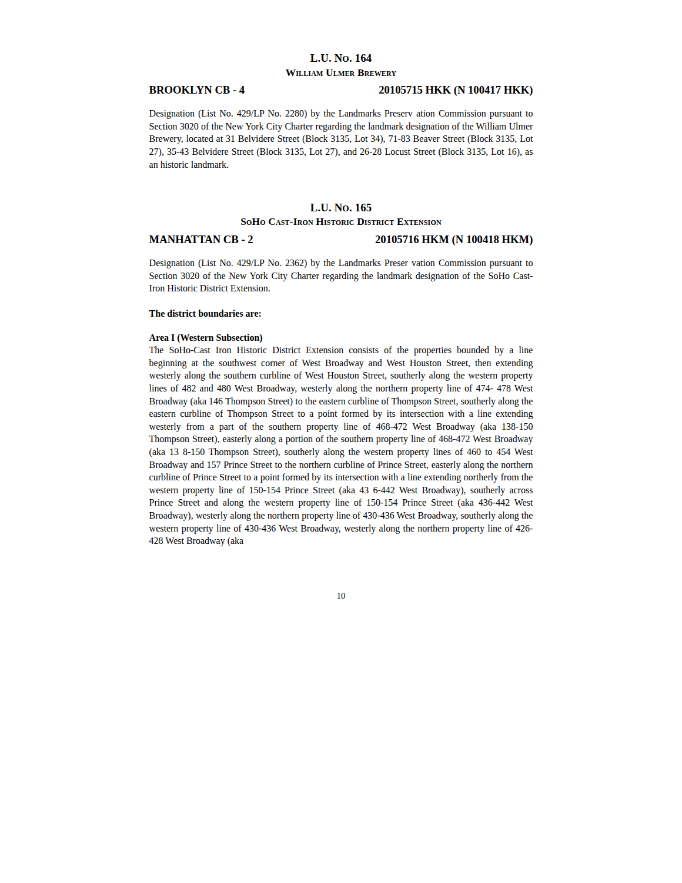L.U. NO. 164
William Ulmer Brewery
BROOKLYN CB - 4 20105715 HKK (N 100417 HKK)
Designation (List No. 429/LP No. 2280) by the Landmarks Preserv ation Commission pursuant to Section 3020 of the New York City Charter regarding the landmark designation of the William Ulmer Brewery, located at 31 Belvidere Street (Block 3135, Lot 34), 71-83 Beaver Street (Block 3135, Lot 27), 35-43 Belvidere Street (Block 3135, Lot 27), and 26-28 Locust Street (Block 3135, Lot 16), as an historic landmark.
L.U. NO. 165
SoHo Cast-Iron Historic District Extension
MANHATTAN CB - 2 20105716 HKM (N 100418 HKM)
Designation (List No. 429/LP No. 2362) by the Landmarks Preser vation Commission pursuant to Section 3020 of the New York City Charter regarding the landmark designation of the SoHo Cast-Iron Historic District Extension.
The district boundaries are:
Area I (Western Subsection)
The SoHo-Cast Iron Historic District Extension consists of the properties bounded by a line beginning at the southwest corner of West Broadway and West Houston Street, then extending westerly along the southern curbline of West Houston Street, southerly along the western property lines of 482 and 480 West Broadway, westerly along the northern property line of 474- 478 West Broadway (aka 146 Thompson Street) to the eastern curbline of Thompson Street, southerly along the eastern curbline of Thompson Street to a point formed by its intersection with a line extending westerly from a part of the southern property line of 468-472 West Broadway (aka 138-150 Thompson Street), easterly along a portion of the southern property line of 468-472 West Broadway (aka 13 8-150 Thompson Street), southerly along the western property lines of 460 to 454 West Broadway and 157 Prince Street to the northern curbline of Prince Street, easterly along the northern curbline of Prince Street to a point formed by its intersection with a line extending northerly from the western property line of 150-154 Prince Street (aka 43 6-442 West Broadway), southerly across Prince Street and along the western property line of 150-154 Prince Street (aka 436-442 West Broadway), westerly along the northern property line of 430-436 West Broadway, southerly along the western property line of 430-436 West Broadway, westerly along the northern property line of 426-428 West Broadway (aka
10